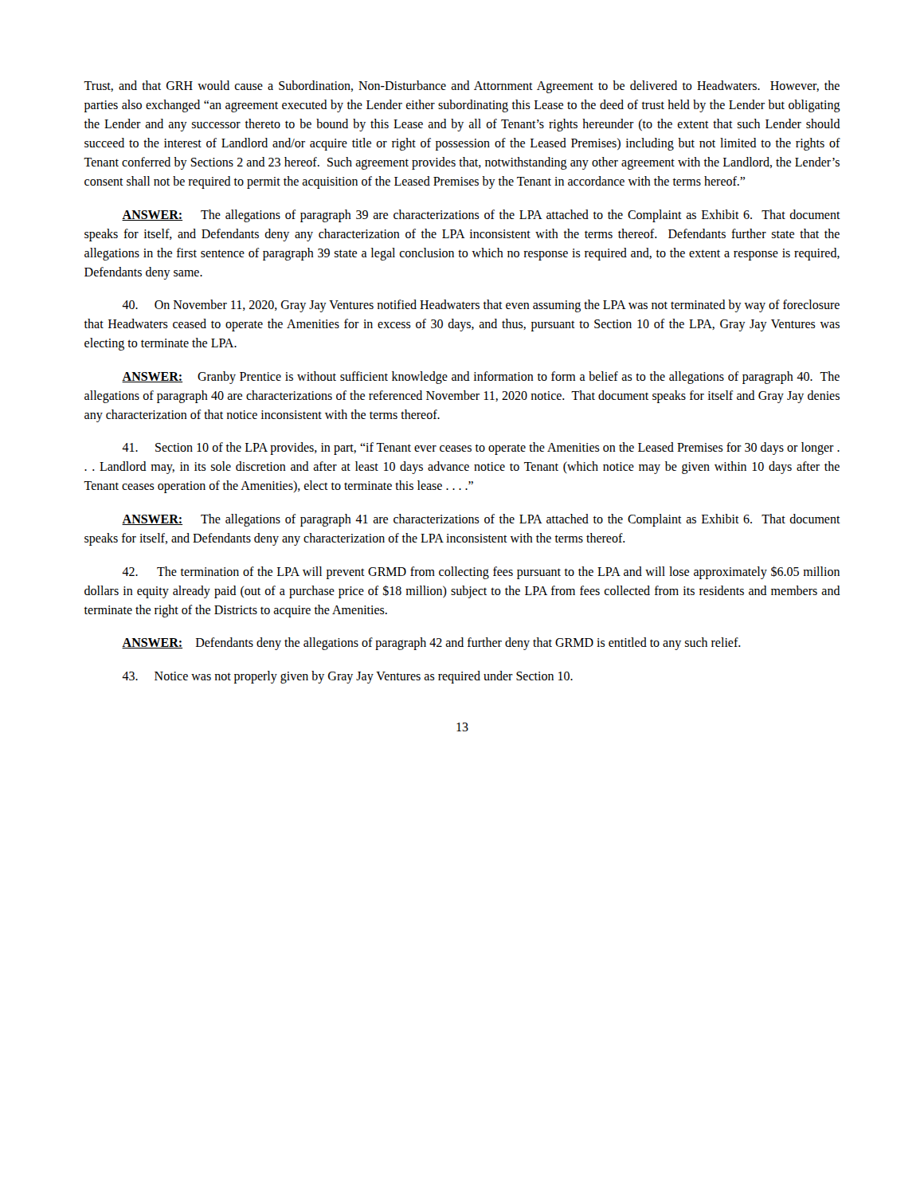Trust, and that GRH would cause a Subordination, Non-Disturbance and Attornment Agreement to be delivered to Headwaters. However, the parties also exchanged “an agreement executed by the Lender either subordinating this Lease to the deed of trust held by the Lender but obligating the Lender and any successor thereto to be bound by this Lease and by all of Tenant’s rights hereunder (to the extent that such Lender should succeed to the interest of Landlord and/or acquire title or right of possession of the Leased Premises) including but not limited to the rights of Tenant conferred by Sections 2 and 23 hereof. Such agreement provides that, notwithstanding any other agreement with the Landlord, the Lender’s consent shall not be required to permit the acquisition of the Leased Premises by the Tenant in accordance with the terms hereof.”
ANSWER: The allegations of paragraph 39 are characterizations of the LPA attached to the Complaint as Exhibit 6. That document speaks for itself, and Defendants deny any characterization of the LPA inconsistent with the terms thereof. Defendants further state that the allegations in the first sentence of paragraph 39 state a legal conclusion to which no response is required and, to the extent a response is required, Defendants deny same.
40. On November 11, 2020, Gray Jay Ventures notified Headwaters that even assuming the LPA was not terminated by way of foreclosure that Headwaters ceased to operate the Amenities for in excess of 30 days, and thus, pursuant to Section 10 of the LPA, Gray Jay Ventures was electing to terminate the LPA.
ANSWER: Granby Prentice is without sufficient knowledge and information to form a belief as to the allegations of paragraph 40. The allegations of paragraph 40 are characterizations of the referenced November 11, 2020 notice. That document speaks for itself and Gray Jay denies any characterization of that notice inconsistent with the terms thereof.
41. Section 10 of the LPA provides, in part, “if Tenant ever ceases to operate the Amenities on the Leased Premises for 30 days or longer . . . Landlord may, in its sole discretion and after at least 10 days advance notice to Tenant (which notice may be given within 10 days after the Tenant ceases operation of the Amenities), elect to terminate this lease . . . .”
ANSWER: The allegations of paragraph 41 are characterizations of the LPA attached to the Complaint as Exhibit 6. That document speaks for itself, and Defendants deny any characterization of the LPA inconsistent with the terms thereof.
42. The termination of the LPA will prevent GRMD from collecting fees pursuant to the LPA and will lose approximately $6.05 million dollars in equity already paid (out of a purchase price of $18 million) subject to the LPA from fees collected from its residents and members and terminate the right of the Districts to acquire the Amenities.
ANSWER: Defendants deny the allegations of paragraph 42 and further deny that GRMD is entitled to any such relief.
43. Notice was not properly given by Gray Jay Ventures as required under Section 10.
13